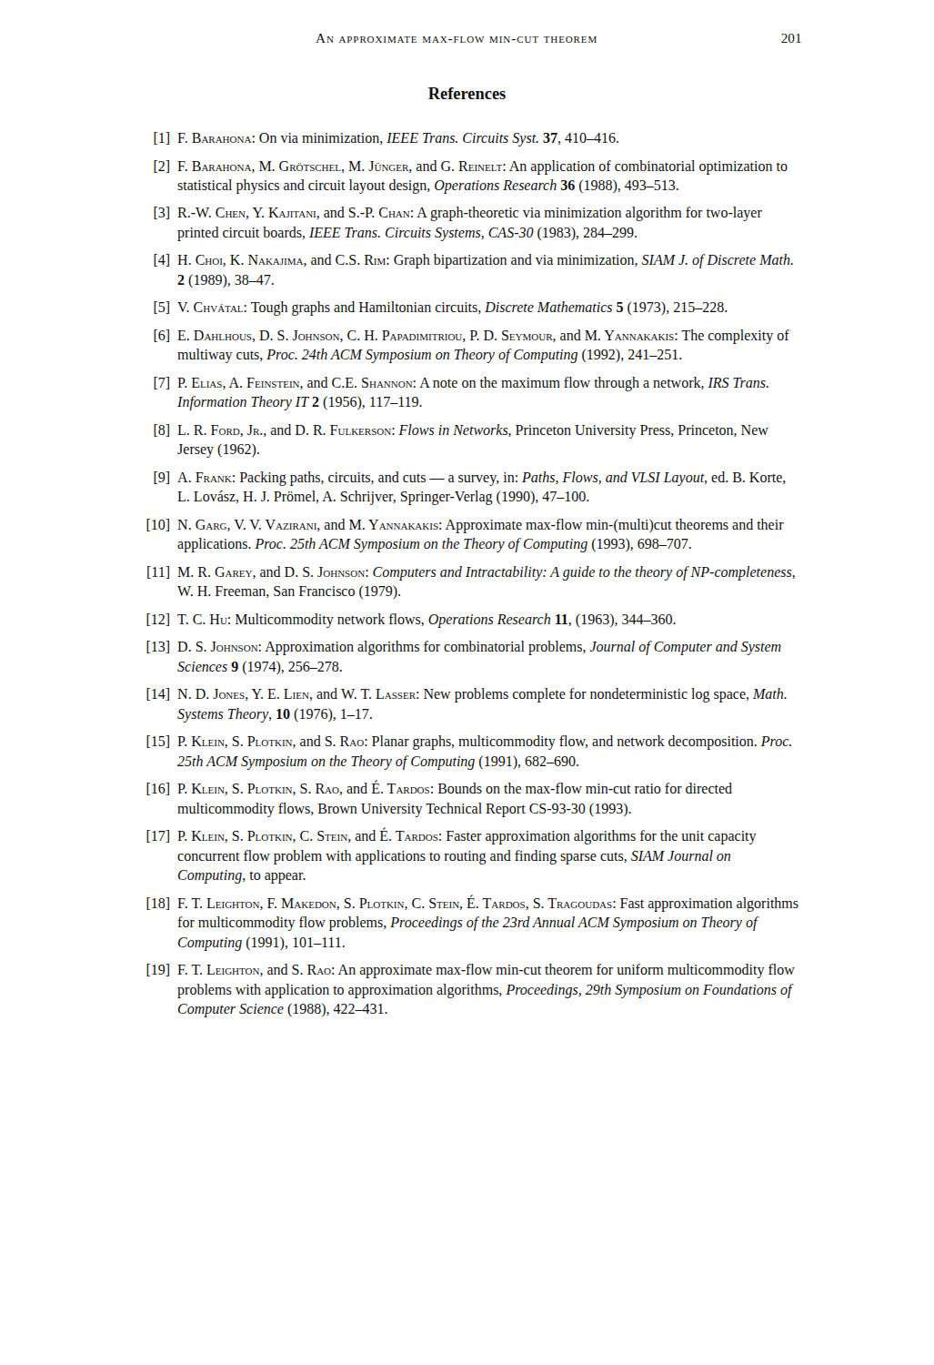An approximate max-flow min-cut theorem 201
References
F. Barahona: On via minimization, IEEE Trans. Circuits Syst. 37, 410–416.
F. Barahona, M. Grötschel, M. Jünger, and G. Reinelt: An application of combinatorial optimization to statistical physics and circuit layout design, Operations Research 36 (1988), 493–513.
R.-W. Chen, Y. Kajitani, and S.-P. Chan: A graph-theoretic via minimization algorithm for two-layer printed circuit boards, IEEE Trans. Circuits Systems, CAS-30 (1983), 284–299.
H. Choi, K. Nakajima, and C.S. Rim: Graph bipartization and via minimization, SIAM J. of Discrete Math. 2 (1989), 38–47.
V. Chvátal: Tough graphs and Hamiltonian circuits, Discrete Mathematics 5 (1973), 215–228.
E. Dahlhous, D. S. Johnson, C. H. Papadimitriou, P. D. Seymour, and M. Yannakakis: The complexity of multiway cuts, Proc. 24th ACM Symposium on Theory of Computing (1992), 241–251.
P. Elias, A. Feinstein, and C.E. Shannon: A note on the maximum flow through a network, IRS Trans. Information Theory IT 2 (1956), 117–119.
L. R. Ford, Jr., and D. R. Fulkerson: Flows in Networks, Princeton University Press, Princeton, New Jersey (1962).
A. Frank: Packing paths, circuits, and cuts — a survey, in: Paths, Flows, and VLSI Layout, ed. B. Korte, L. Lovász, H. J. Prömel, A. Schrijver, Springer-Verlag (1990), 47–100.
N. Garg, V. V. Vazirani, and M. Yannakakis: Approximate max-flow min-(multi)cut theorems and their applications. Proc. 25th ACM Symposium on the Theory of Computing (1993), 698–707.
M. R. Garey, and D. S. Johnson: Computers and Intractability: A guide to the theory of NP-completeness, W. H. Freeman, San Francisco (1979).
T. C. Hu: Multicommodity network flows, Operations Research 11, (1963), 344–360.
D. S. Johnson: Approximation algorithms for combinatorial problems, Journal of Computer and System Sciences 9 (1974), 256–278.
N. D. Jones, Y. E. Lien, and W. T. Lasser: New problems complete for nondeterministic log space, Math. Systems Theory, 10 (1976), 1–17.
P. Klein, S. Plotkin, and S. Rao: Planar graphs, multicommodity flow, and network decomposition. Proc. 25th ACM Symposium on the Theory of Computing (1991), 682–690.
P. Klein, S. Plotkin, S. Rao, and É. Tardos: Bounds on the max-flow min-cut ratio for directed multicommodity flows, Brown University Technical Report CS-93-30 (1993).
P. Klein, S. Plotkin, C. Stein, and É. Tardos: Faster approximation algorithms for the unit capacity concurrent flow problem with applications to routing and finding sparse cuts, SIAM Journal on Computing, to appear.
F. T. Leighton, F. Makedon, S. Plotkin, C. Stein, É. Tardos, S. Tragoudas: Fast approximation algorithms for multicommodity flow problems, Proceedings of the 23rd Annual ACM Symposium on Theory of Computing (1991), 101–111.
F. T. Leighton, and S. Rao: An approximate max-flow min-cut theorem for uniform multicommodity flow problems with application to approximation algorithms, Proceedings, 29th Symposium on Foundations of Computer Science (1988), 422–431.